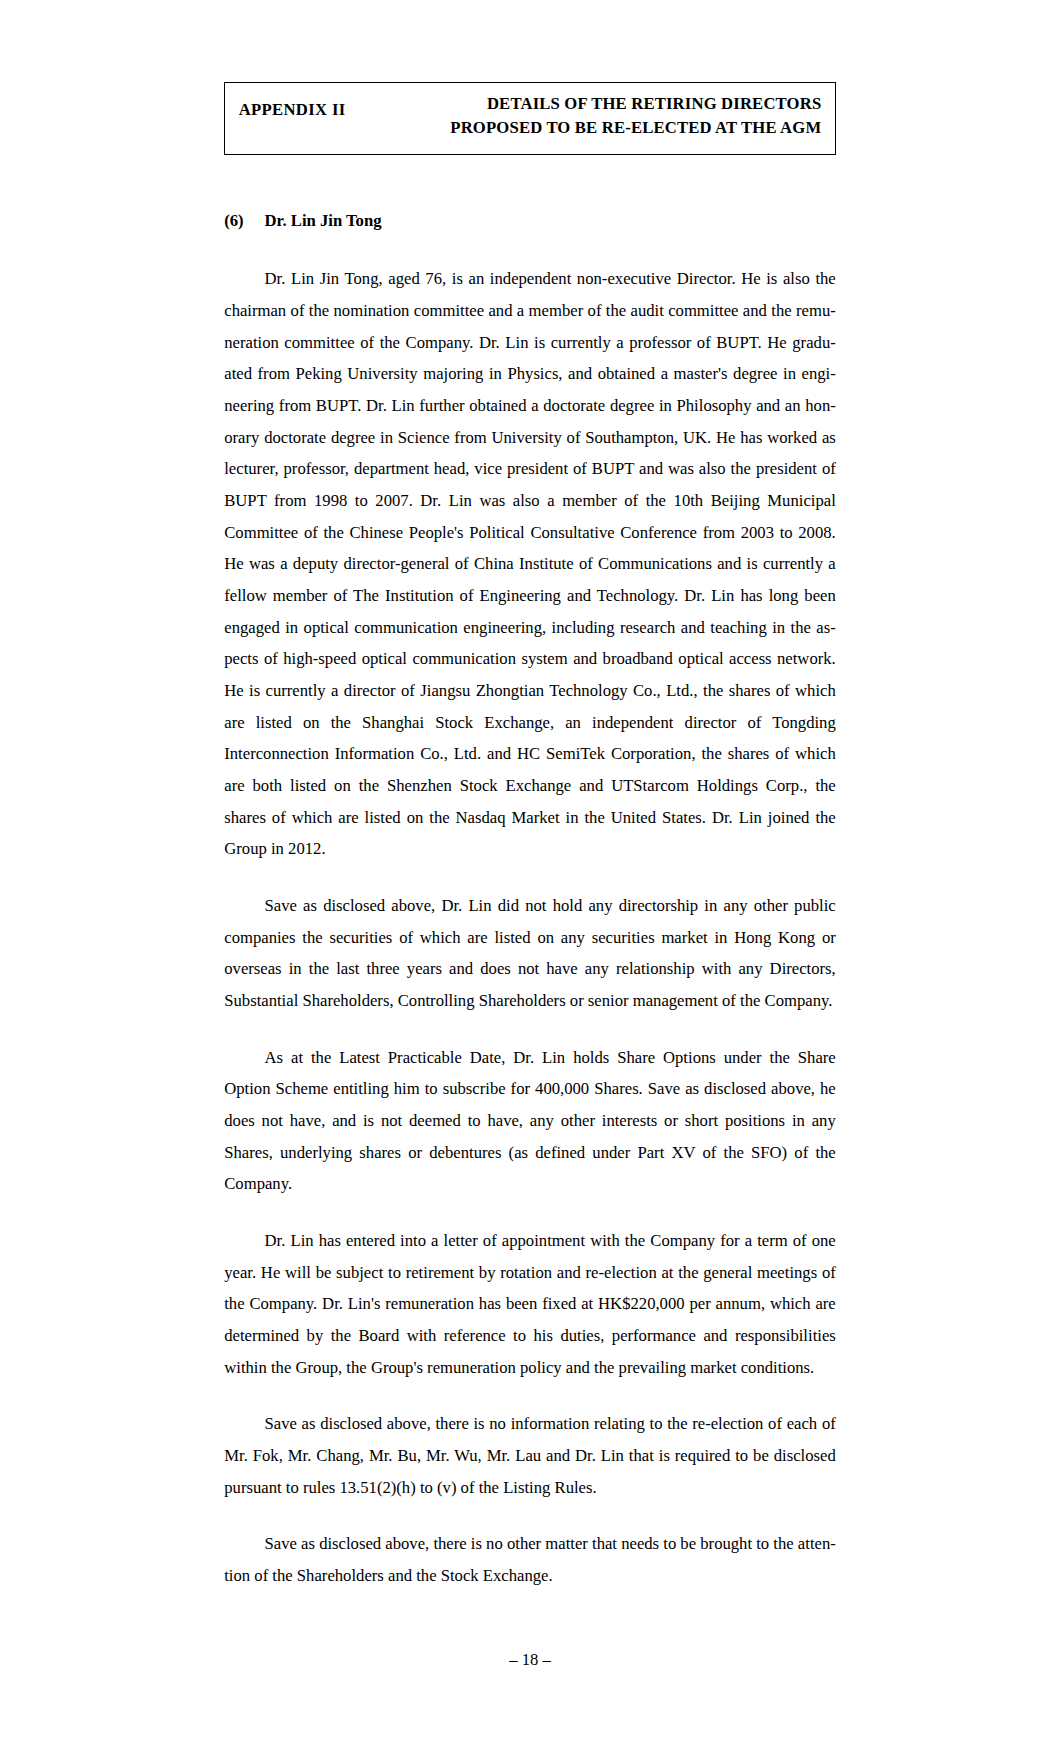APPENDIX II
DETAILS OF THE RETIRING DIRECTORS
PROPOSED TO BE RE-ELECTED AT THE AGM
(6) Dr. Lin Jin Tong
Dr. Lin Jin Tong, aged 76, is an independent non-executive Director. He is also the chairman of the nomination committee and a member of the audit committee and the remuneration committee of the Company. Dr. Lin is currently a professor of BUPT. He graduated from Peking University majoring in Physics, and obtained a master's degree in engineering from BUPT. Dr. Lin further obtained a doctorate degree in Philosophy and an honorary doctorate degree in Science from University of Southampton, UK. He has worked as lecturer, professor, department head, vice president of BUPT and was also the president of BUPT from 1998 to 2007. Dr. Lin was also a member of the 10th Beijing Municipal Committee of the Chinese People's Political Consultative Conference from 2003 to 2008. He was a deputy director-general of China Institute of Communications and is currently a fellow member of The Institution of Engineering and Technology. Dr. Lin has long been engaged in optical communication engineering, including research and teaching in the aspects of high-speed optical communication system and broadband optical access network. He is currently a director of Jiangsu Zhongtian Technology Co., Ltd., the shares of which are listed on the Shanghai Stock Exchange, an independent director of Tongding Interconnection Information Co., Ltd. and HC SemiTek Corporation, the shares of which are both listed on the Shenzhen Stock Exchange and UTStarcom Holdings Corp., the shares of which are listed on the Nasdaq Market in the United States. Dr. Lin joined the Group in 2012.
Save as disclosed above, Dr. Lin did not hold any directorship in any other public companies the securities of which are listed on any securities market in Hong Kong or overseas in the last three years and does not have any relationship with any Directors, Substantial Shareholders, Controlling Shareholders or senior management of the Company.
As at the Latest Practicable Date, Dr. Lin holds Share Options under the Share Option Scheme entitling him to subscribe for 400,000 Shares. Save as disclosed above, he does not have, and is not deemed to have, any other interests or short positions in any Shares, underlying shares or debentures (as defined under Part XV of the SFO) of the Company.
Dr. Lin has entered into a letter of appointment with the Company for a term of one year. He will be subject to retirement by rotation and re-election at the general meetings of the Company. Dr. Lin's remuneration has been fixed at HK$220,000 per annum, which are determined by the Board with reference to his duties, performance and responsibilities within the Group, the Group's remuneration policy and the prevailing market conditions.
Save as disclosed above, there is no information relating to the re-election of each of Mr. Fok, Mr. Chang, Mr. Bu, Mr. Wu, Mr. Lau and Dr. Lin that is required to be disclosed pursuant to rules 13.51(2)(h) to (v) of the Listing Rules.
Save as disclosed above, there is no other matter that needs to be brought to the attention of the Shareholders and the Stock Exchange.
– 18 –